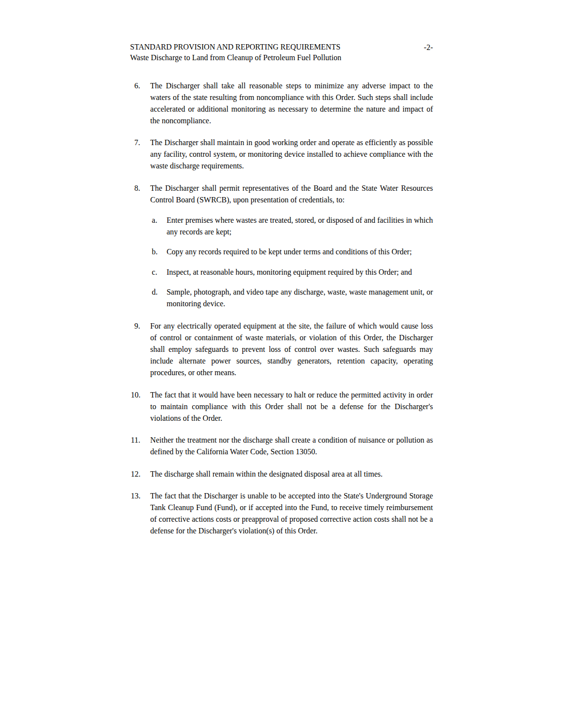-2-
STANDARD PROVISION AND REPORTING REQUIREMENTS Waste Discharge to Land from Cleanup of Petroleum Fuel Pollution
6. The Discharger shall take all reasonable steps to minimize any adverse impact to the waters of the state resulting from noncompliance with this Order. Such steps shall include accelerated or additional monitoring as necessary to determine the nature and impact of the noncompliance.
7. The Discharger shall maintain in good working order and operate as efficiently as possible any facility, control system, or monitoring device installed to achieve compliance with the waste discharge requirements.
8. The Discharger shall permit representatives of the Board and the State Water Resources Control Board (SWRCB), upon presentation of credentials, to:
a. Enter premises where wastes are treated, stored, or disposed of and facilities in which any records are kept;
b. Copy any records required to be kept under terms and conditions of this Order;
c. Inspect, at reasonable hours, monitoring equipment required by this Order; and
d. Sample, photograph, and video tape any discharge, waste, waste management unit, or monitoring device.
9. For any electrically operated equipment at the site, the failure of which would cause loss of control or containment of waste materials, or violation of this Order, the Discharger shall employ safeguards to prevent loss of control over wastes. Such safeguards may include alternate power sources, standby generators, retention capacity, operating procedures, or other means.
10. The fact that it would have been necessary to halt or reduce the permitted activity in order to maintain compliance with this Order shall not be a defense for the Discharger's violations of the Order.
11. Neither the treatment nor the discharge shall create a condition of nuisance or pollution as defined by the California Water Code, Section 13050.
12. The discharge shall remain within the designated disposal area at all times.
13. The fact that the Discharger is unable to be accepted into the State's Underground Storage Tank Cleanup Fund (Fund), or if accepted into the Fund, to receive timely reimbursement of corrective actions costs or preapproval of proposed corrective action costs shall not be a defense for the Discharger's violation(s) of this Order.